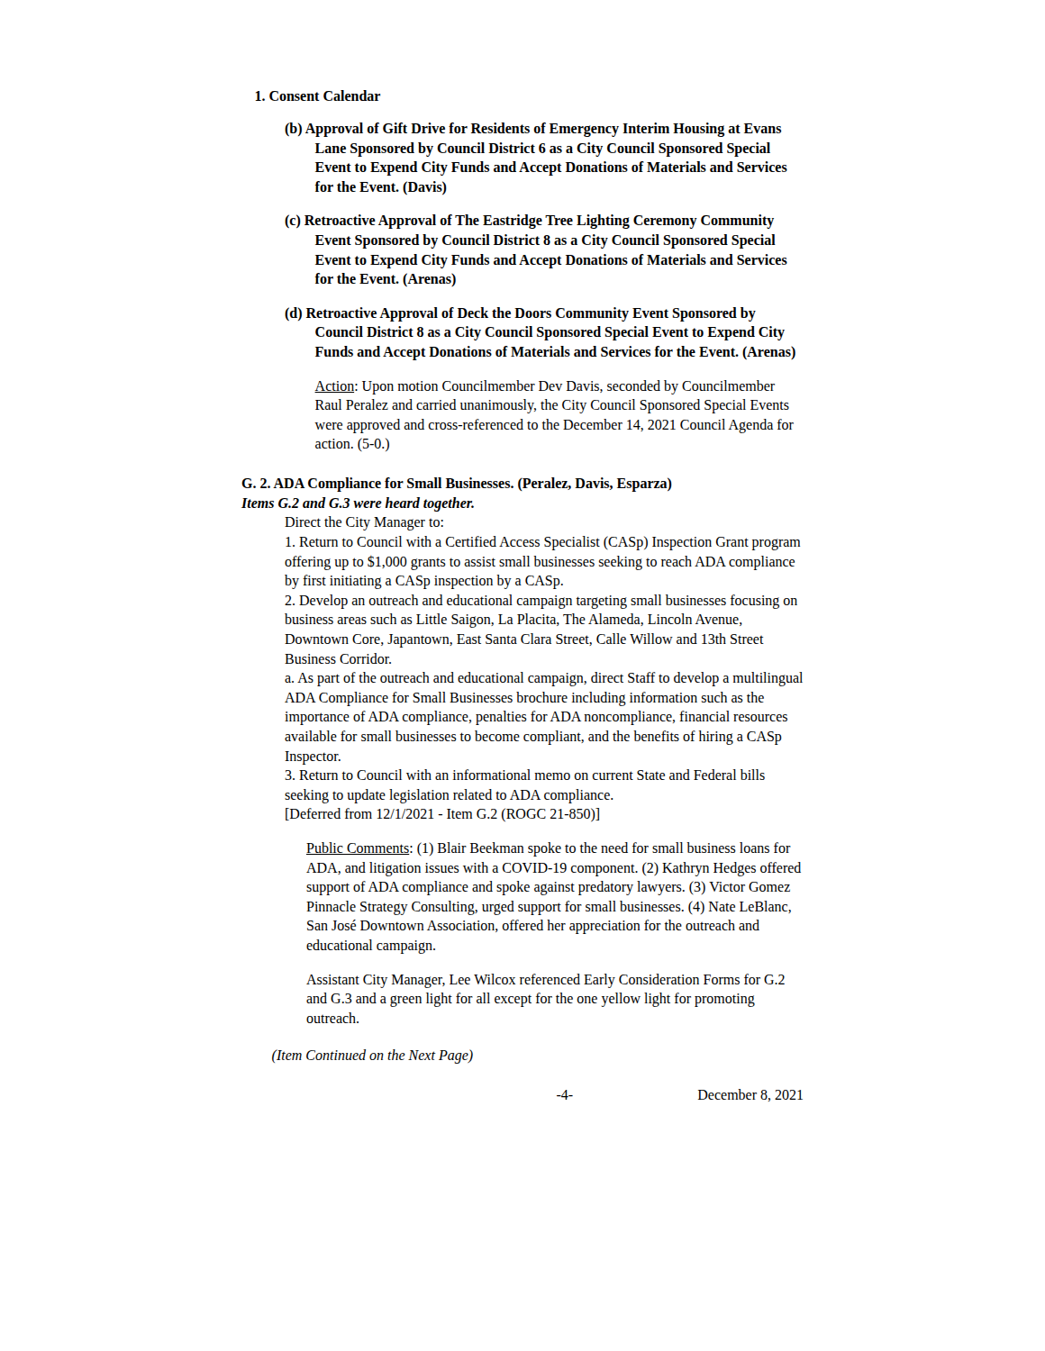1. Consent Calendar
(b) Approval of Gift Drive for Residents of Emergency Interim Housing at Evans Lane Sponsored by Council District 6 as a City Council Sponsored Special Event to Expend City Funds and Accept Donations of Materials and Services for the Event. (Davis)
(c) Retroactive Approval of The Eastridge Tree Lighting Ceremony Community Event Sponsored by Council District 8 as a City Council Sponsored Special Event to Expend City Funds and Accept Donations of Materials and Services for the Event. (Arenas)
(d) Retroactive Approval of Deck the Doors Community Event Sponsored by Council District 8 as a City Council Sponsored Special Event to Expend City Funds and Accept Donations of Materials and Services for the Event. (Arenas)
Action: Upon motion Councilmember Dev Davis, seconded by Councilmember Raul Peralez and carried unanimously, the City Council Sponsored Special Events were approved and cross-referenced to the December 14, 2021 Council Agenda for action. (5-0.)
G. 2. ADA Compliance for Small Businesses. (Peralez, Davis, Esparza)
Items G.2 and G.3 were heard together.
Direct the City Manager to:
1. Return to Council with a Certified Access Specialist (CASp) Inspection Grant program offering up to $1,000 grants to assist small businesses seeking to reach ADA compliance by first initiating a CASp inspection by a CASp.
2. Develop an outreach and educational campaign targeting small businesses focusing on business areas such as Little Saigon, La Placita, The Alameda, Lincoln Avenue, Downtown Core, Japantown, East Santa Clara Street, Calle Willow and 13th Street
Business Corridor.
a. As part of the outreach and educational campaign, direct Staff to develop a multilingual ADA Compliance for Small Businesses brochure including information such as the importance of ADA compliance, penalties for ADA noncompliance, financial resources available for small businesses to become compliant, and the benefits of hiring a CASp Inspector.
3. Return to Council with an informational memo on current State and Federal bills seeking to update legislation related to ADA compliance.
[Deferred from 12/1/2021 - Item G.2 (ROGC 21-850)]
Public Comments: (1) Blair Beekman spoke to the need for small business loans for ADA, and litigation issues with a COVID-19 component. (2) Kathryn Hedges offered support of ADA compliance and spoke against predatory lawyers. (3) Victor Gomez Pinnacle Strategy Consulting, urged support for small businesses. (4) Nate LeBlanc, San José Downtown Association, offered her appreciation for the outreach and educational campaign.
Assistant City Manager, Lee Wilcox referenced Early Consideration Forms for G.2 and G.3 and a green light for all except for the one yellow light for promoting outreach.
(Item Continued on the Next Page)
-4-
December 8, 2021